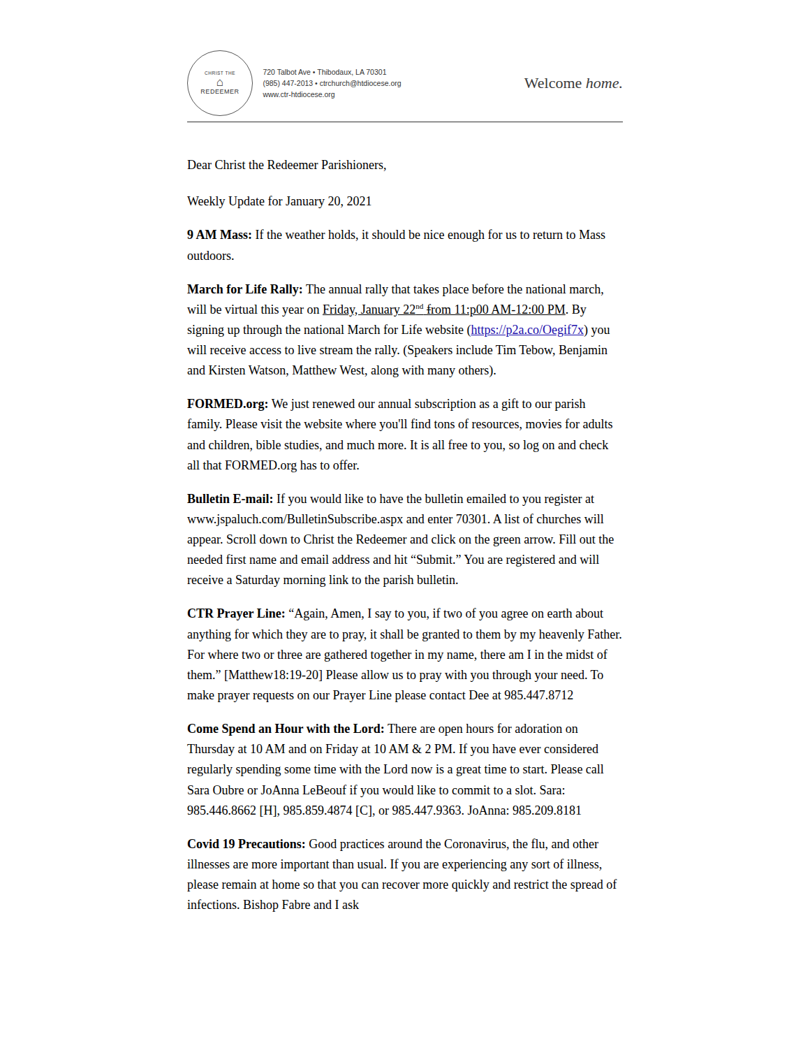Christ the ⌂ Redeemer
720 Talbot Ave • Thibodaux, LA 70301
(985) 447-2013 • ctrchurch@htdiocese.org
www.ctr-htdiocese.org
Welcome home.
Dear Christ the Redeemer Parishioners,
Weekly Update for January 20, 2021
9 AM Mass: If the weather holds, it should be nice enough for us to return to Mass outdoors.
March for Life Rally: The annual rally that takes place before the national march, will be virtual this year on Friday, January 22nd from 11:p00 AM-12:00 PM. By signing up through the national March for Life website (https://p2a.co/Oegif7x) you will receive access to live stream the rally. (Speakers include Tim Tebow, Benjamin and Kirsten Watson, Matthew West, along with many others).
FORMED.org: We just renewed our annual subscription as a gift to our parish family. Please visit the website where you'll find tons of resources, movies for adults and children, bible studies, and much more. It is all free to you, so log on and check all that FORMED.org has to offer.
Bulletin E-mail: If you would like to have the bulletin emailed to you register at www.jspaluch.com/BulletinSubscribe.aspx and enter 70301. A list of churches will appear. Scroll down to Christ the Redeemer and click on the green arrow. Fill out the needed first name and email address and hit “Submit.” You are registered and will receive a Saturday morning link to the parish bulletin.
CTR Prayer Line: “Again, Amen, I say to you, if two of you agree on earth about anything for which they are to pray, it shall be granted to them by my heavenly Father. For where two or three are gathered together in my name, there am I in the midst of them.” [Matthew18:19-20] Please allow us to pray with you through your need. To make prayer requests on our Prayer Line please contact Dee at 985.447.8712
Come Spend an Hour with the Lord: There are open hours for adoration on Thursday at 10 AM and on Friday at 10 AM & 2 PM. If you have ever considered regularly spending some time with the Lord now is a great time to start. Please call Sara Oubre or JoAnna LeBeouf if you would like to commit to a slot. Sara: 985.446.8662 [H], 985.859.4874 [C], or 985.447.9363. JoAnna: 985.209.8181
Covid 19 Precautions: Good practices around the Coronavirus, the flu, and other illnesses are more important than usual. If you are experiencing any sort of illness, please remain at home so that you can recover more quickly and restrict the spread of infections. Bishop Fabre and I ask